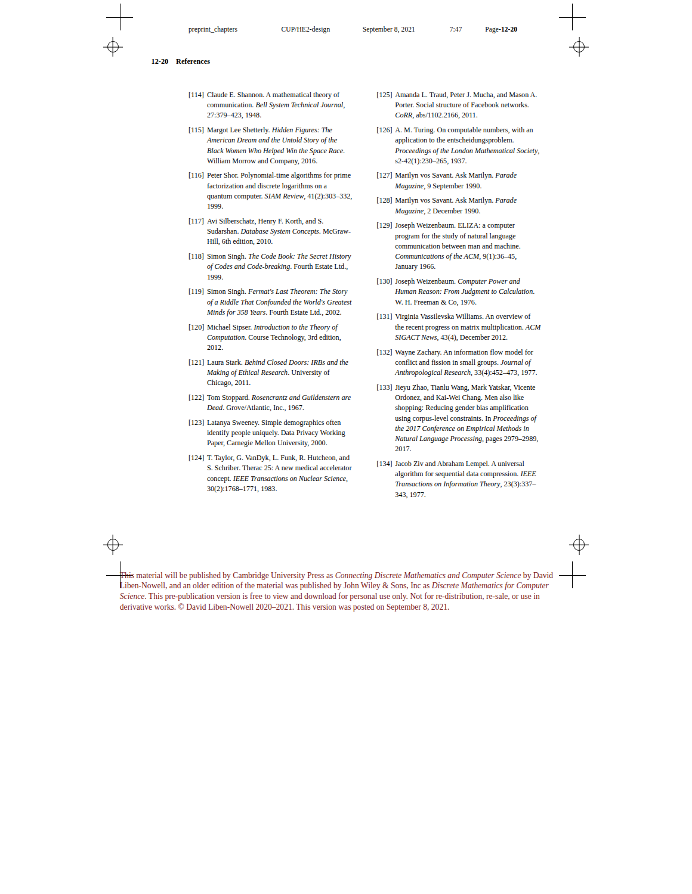preprint_chapters CUP/HE2-design September 8, 20217:47 Page-12-20
12-20 References
[114]
Claude E. Shannon. A mathematical theory of communication. Bell System Technical Journal, 27:379–423, 1948.
[115]
Margot Lee Shetterly. Hidden Figures: The American Dream and the Untold Story of the Black Women Who Helped Win the Space Race. William Morrow and Company, 2016.
[116]
Peter Shor. Polynomial-time algorithms for prime factorization and discrete logarithms on a quantum computer. SIAM Review, 41(2):303–332, 1999.
[117]
Avi Silberschatz, Henry F. Korth, and S. Sudarshan. Database System Concepts. McGraw-Hill, 6th edition, 2010.
[118]
Simon Singh. The Code Book: The Secret History of Codes and Code-breaking. Fourth Estate Ltd., 1999.
[119]
Simon Singh. Fermat's Last Theorem: The Story of a Riddle That Confounded the World's Greatest Minds for 358 Years. Fourth Estate Ltd., 2002.
[120]
Michael Sipser. Introduction to the Theory of Computation. Course Technology, 3rd edition, 2012.
[121]
Laura Stark. Behind Closed Doors: IRBs and the Making of Ethical Research. University of Chicago, 2011.
[122]
Tom Stoppard. Rosencrantz and Guildenstern are Dead. Grove/Atlantic, Inc., 1967.
[123]
Latanya Sweeney. Simple demographics often identify people uniquely. Data Privacy Working Paper, Carnegie Mellon University, 2000.
[124]
T. Taylor, G. VanDyk, L. Funk, R. Hutcheon, and S. Schriber. Therac 25: A new medical accelerator concept. IEEE Transactions on Nuclear Science, 30(2):1768–1771, 1983.
[125]
Amanda L. Traud, Peter J. Mucha, and Mason A. Porter. Social structure of Facebook networks. CoRR, abs/1102.2166, 2011.
[126]
A. M. Turing. On computable numbers, with an application to the entscheidungsproblem. Proceedings of the London Mathematical Society, s2-42(1):230–265, 1937.
[127]
Marilyn vos Savant. Ask Marilyn. Parade Magazine, 9 September 1990.
[128]
Marilyn vos Savant. Ask Marilyn. Parade Magazine, 2 December 1990.
[129]
Joseph Weizenbaum. ELIZA: a computer program for the study of natural language communication between man and machine. Communications of the ACM, 9(1):36–45, January 1966.
[130]
Joseph Weizenbaum. Computer Power and Human Reason: From Judgment to Calculation. W. H. Freeman & Co, 1976.
[131]
Virginia Vassilevska Williams. An overview of the recent progress on matrix multiplication. ACM SIGACT News, 43(4), December 2012.
[132]
Wayne Zachary. An information flow model for conflict and fission in small groups. Journal of Anthropological Research, 33(4):452–473, 1977.
[133]
Jieyu Zhao, Tianlu Wang, Mark Yatskar, Vicente Ordonez, and Kai-Wei Chang. Men also like shopping: Reducing gender bias amplification using corpus-level constraints. In Proceedings of the 2017 Conference on Empirical Methods in Natural Language Processing, pages 2979–2989, 2017.
[134]
Jacob Ziv and Abraham Lempel. A universal algorithm for sequential data compression. IEEE Transactions on Information Theory, 23(3):337–343, 1977.
This material will be published by Cambridge University Press as Connecting Discrete Mathematics and Computer Science by David Liben-Nowell, and an older edition of the material was published by John Wiley & Sons, Inc as Discrete Mathematics for Computer Science. This pre-publication version is free to view and download for personal use only. Not for re-distribution, re-sale, or use in derivative works. © David Liben-Nowell 2020–2021. This version was posted on September 8, 2021.